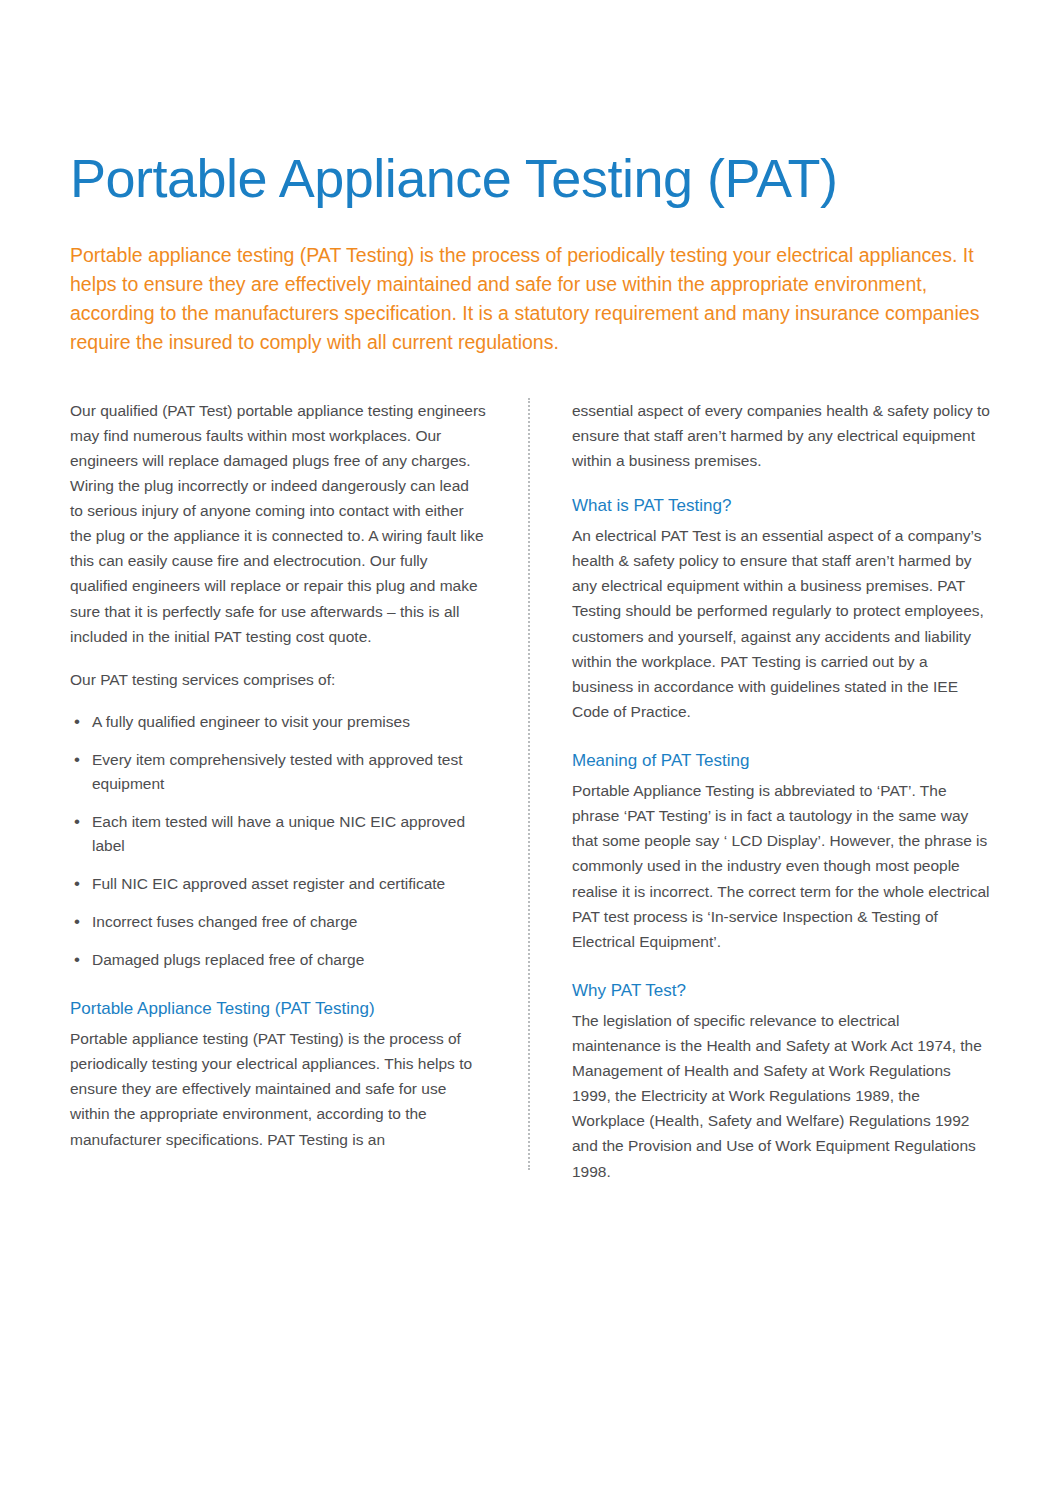Portable Appliance Testing (PAT)
Portable appliance testing (PAT Testing) is the process of periodically testing your electrical appliances. It helps to ensure they are effectively maintained and safe for use within the appropriate environment, according to the manufacturers specification. It is a statutory requirement and many insurance companies require the insured to comply with all current regulations.
Our qualified (PAT Test) portable appliance testing engineers may find numerous faults within most workplaces. Our engineers will replace damaged plugs free of any charges. Wiring the plug incorrectly or indeed dangerously can lead to serious injury of anyone coming into contact with either the plug or the appliance it is connected to. A wiring fault like this can easily cause fire and electrocution. Our fully qualified engineers will replace or repair this plug and make sure that it is perfectly safe for use afterwards – this is all included in the initial PAT testing cost quote.
Our PAT testing services comprises of:
A fully qualified engineer to visit your premises
Every item comprehensively tested with approved test equipment
Each item tested will have a unique NIC EIC approved label
Full NIC EIC approved asset register and certificate
Incorrect fuses changed free of charge
Damaged plugs replaced free of charge
Portable Appliance Testing (PAT Testing)
Portable appliance testing (PAT Testing) is the process of periodically testing your electrical appliances. This helps to ensure they are effectively maintained and safe for use within the appropriate environment, according to the manufacturer specifications. PAT Testing is an
essential aspect of every companies health & safety policy to ensure that staff aren’t harmed by any electrical equipment within a business premises.
What is PAT Testing?
An electrical PAT Test is an essential aspect of a company’s health & safety policy to ensure that staff aren’t harmed by any electrical equipment within a business premises. PAT Testing should be performed regularly to protect employees, customers and yourself, against any accidents and liability within the workplace. PAT Testing is carried out by a business in accordance with guidelines stated in the IEE Code of Practice.
Meaning of PAT Testing
Portable Appliance Testing is abbreviated to ‘PAT’. The phrase ‘PAT Testing’ is in fact a tautology in the same way that some people say ‘ LCD Display’. However, the phrase is commonly used in the industry even though most people realise it is incorrect. The correct term for the whole electrical PAT test process is ‘In-service Inspection & Testing of Electrical Equipment’.
Why PAT Test?
The legislation of specific relevance to electrical maintenance is the Health and Safety at Work Act 1974, the Management of Health and Safety at Work Regulations 1999, the Electricity at Work Regulations 1989, the Workplace (Health, Safety and Welfare) Regulations 1992 and the Provision and Use of Work Equipment Regulations 1998.